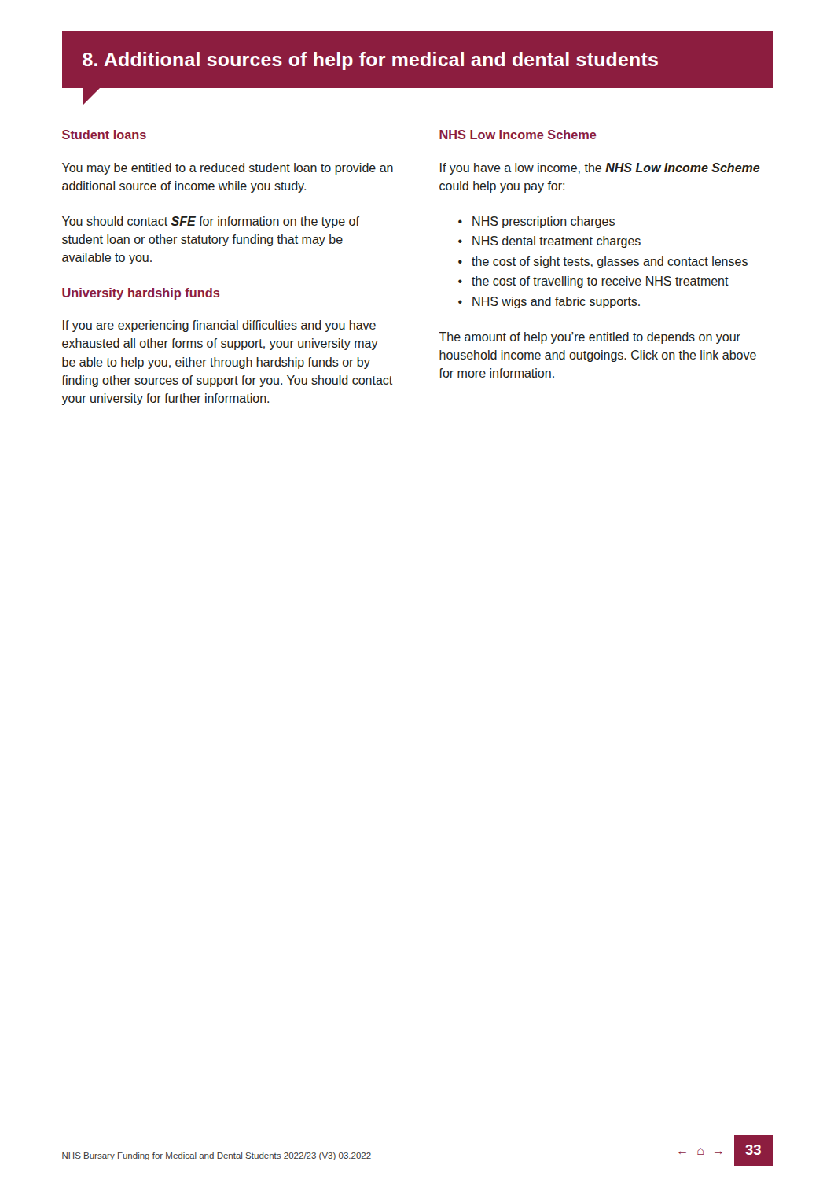8. Additional sources of help for medical and dental students
Student loans
You may be entitled to a reduced student loan to provide an additional source of income while you study.
You should contact SFE for information on the type of student loan or other statutory funding that may be available to you.
University hardship funds
If you are experiencing financial difficulties and you have exhausted all other forms of support, your university may be able to help you, either through hardship funds or by finding other sources of support for you. You should contact your university for further information.
NHS Low Income Scheme
If you have a low income, the NHS Low Income Scheme could help you pay for:
NHS prescription charges
NHS dental treatment charges
the cost of sight tests, glasses and contact lenses
the cost of travelling to receive NHS treatment
NHS wigs and fabric supports.
The amount of help you’re entitled to depends on your household income and outgoings. Click on the link above for more information.
NHS Bursary Funding for Medical and Dental Students 2022/23 (V3) 03.2022
← ⌂ →
33